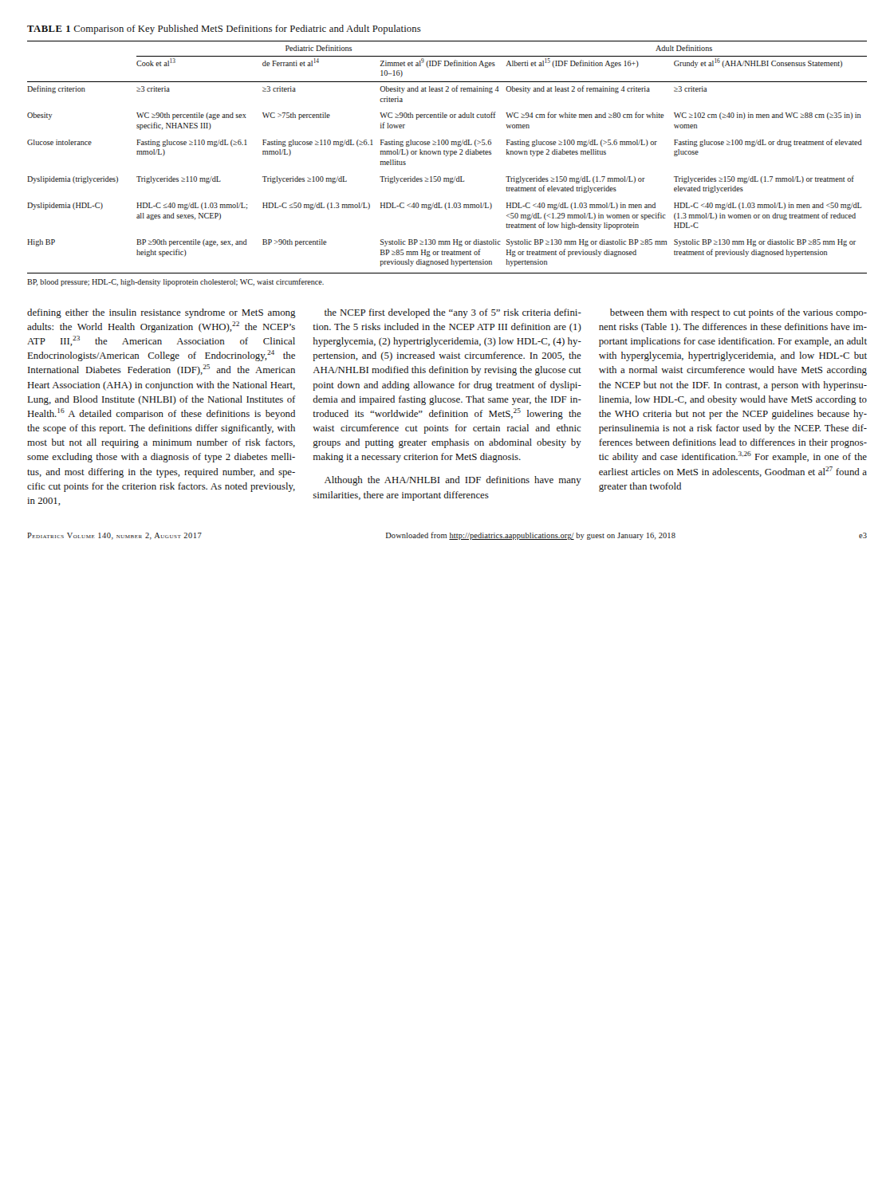TABLE 1 Comparison of Key Published MetS Definitions for Pediatric and Adult Populations
| | Pediatric Definitions | Adult Definitions |
| --- | --- | --- |
| | Cook et al 13 | de Ferranti et al 14 | Zimmet et al 9 (IDF Definition Ages 10–16) | Alberti et al 15 (IDF Definition Ages 16+) | Grundy et al 16 (AHA/NHLBI Consensus Statement) |
| Defining criterion | ≥3 criteria | ≥3 criteria | Obesity and at least 2 of remaining 4 criteria | Obesity and at least 2 of remaining 4 criteria | ≥3 criteria |
| Obesity | WC ≥90th percentile (age and sex specific, NHANES III) | WC >75th percentile | WC ≥90th percentile or adult cutoff if lower | WC ≥94 cm for white men and ≥80 cm for white women | WC ≥102 cm (≥40 in) in men and WC ≥88 cm (≥35 in) in women |
| Glucose intolerance | Fasting glucose ≥110 mg/dL (≥6.1 mmol/L) | Fasting glucose ≥110 mg/dL (≥6.1 mmol/L) | Fasting glucose ≥100 mg/dL (>5.6 mmol/L) or known type 2 diabetes mellitus | Fasting glucose ≥100 mg/dL (>5.6 mmol/L) or known type 2 diabetes mellitus | Fasting glucose ≥100 mg/dL or drug treatment of elevated glucose |
| Dyslipidemia (triglycerides) | Triglycerides ≥110 mg/dL | Triglycerides ≥100 mg/dL | Triglycerides ≥150 mg/dL | Triglycerides ≥150 mg/dL (1.7 mmol/L) or treatment of elevated triglycerides | Triglycerides ≥150 mg/dL (1.7 mmol/L) or treatment of elevated triglycerides |
| Dyslipidemia (HDL-C) | HDL-C ≤40 mg/dL (1.03 mmol/L; all ages and sexes, NCEP) | HDL-C ≤50 mg/dL (1.3 mmol/L) | HDL-C <40 mg/dL (1.03 mmol/L) | HDL-C <40 mg/dL (1.03 mmol/L) in men and <50 mg/dL (<1.29 mmol/L) in women or specific treatment of low high-density lipoprotein | HDL-C <40 mg/dL (1.03 mmol/L) in men and <50 mg/dL (1.3 mmol/L) in women or on drug treatment of reduced HDL-C |
| High BP | BP ≥90th percentile (age, sex, and height specific) | BP >90th percentile | Systolic BP ≥130 mm Hg or diastolic BP ≥85 mm Hg or treatment of previously diagnosed hypertension | Systolic BP ≥130 mm Hg or diastolic BP ≥85 mm Hg or treatment of previously diagnosed hypertension | Systolic BP ≥130 mm Hg or diastolic BP ≥85 mm Hg or treatment of previously diagnosed hypertension |
BP, blood pressure; HDL-C, high-density lipoprotein cholesterol; WC, waist circumference.
defining either the insulin resistance syndrome or MetS among adults: the World Health Organization (WHO),22 the NCEP’s ATP III,23 the American Association of Clinical Endocrinologists/American College of Endocrinology,24 the International Diabetes Federation (IDF),25 and the American Heart Association (AHA) in conjunction with the National Heart, Lung, and Blood Institute (NHLBI) of the National Institutes of Health.16 A detailed comparison of these definitions is beyond the scope of this report. The definitions differ significantly, with most but not all requiring a minimum number of risk factors, some excluding those with a diagnosis of type 2 diabetes mellitus, and most differing in the types, required number, and specific cut points for the criterion risk factors. As noted previously, in 2001,
the NCEP first developed the “any 3 of 5” risk criteria definition. The 5 risks included in the NCEP ATP III definition are (1) hyperglycemia, (2) hypertriglyceridemia, (3) low HDL-C, (4) hypertension, and (5) increased waist circumference. In 2005, the AHA/NHLBI modified this definition by revising the glucose cut point down and adding allowance for drug treatment of dyslipidemia and impaired fasting glucose. That same year, the IDF introduced its “worldwide” definition of MetS,25 lowering the waist circumference cut points for certain racial and ethnic groups and putting greater emphasis on abdominal obesity by making it a necessary criterion for MetS diagnosis.
Although the AHA/NHLBI and IDF definitions have many similarities, there are important differences
between them with respect to cut points of the various component risks (Table 1). The differences in these definitions have important implications for case identification. For example, an adult with hyperglycemia, hypertriglyceridemia, and low HDL-C but with a normal waist circumference would have MetS according the NCEP but not the IDF. In contrast, a person with hyperinsulinemia, low HDL-C, and obesity would have MetS according to the WHO criteria but not per the NCEP guidelines because hyperinsulinemia is not a risk factor used by the NCEP. These differences between definitions lead to differences in their prognostic ability and case identification.3,26 For example, in one of the earliest articles on MetS in adolescents, Goodman et al27 found a greater than twofold
Pediatrics Volume 140, number 2, August 2017
Downloaded from http://pediatrics.aappublications.org/ by guest on January 16, 2018
e3